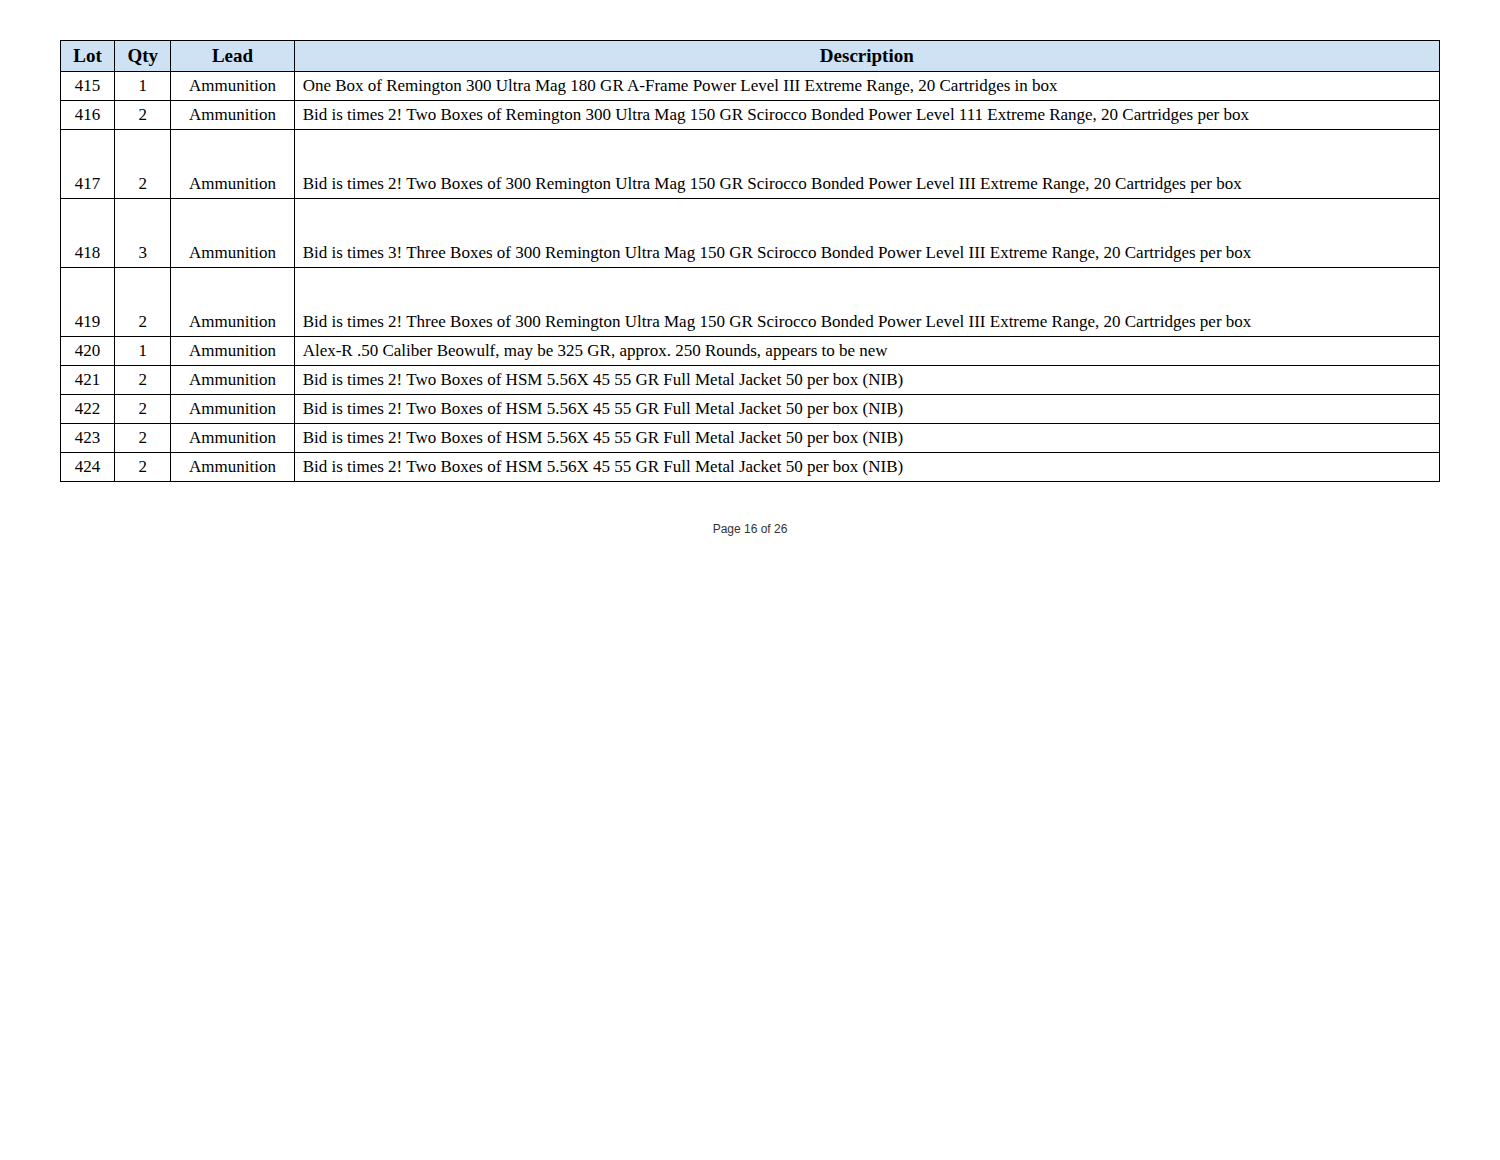Auction lot listing
| Lot | Qty | Lead | Description |
| --- | --- | --- | --- |
| 415 | 1 | Ammunition | One Box of Remington 300 Ultra Mag 180 GR A-Frame Power Level III Extreme Range, 20 Cartridges in box |
| 416 | 2 | Ammunition | Bid is times 2! Two Boxes of Remington 300 Ultra Mag 150 GR Scirocco Bonded Power Level 111 Extreme Range, 20 Cartridges per box |
| 417 | 2 | Ammunition | Bid is times 2! Two Boxes of 300 Remington Ultra Mag 150 GR Scirocco Bonded Power Level III Extreme Range, 20 Cartridges per box |
| 418 | 3 | Ammunition | Bid is times 3! Three Boxes of 300 Remington Ultra Mag 150 GR Scirocco Bonded Power Level III Extreme Range, 20 Cartridges per box |
| 419 | 2 | Ammunition | Bid is times 2! Three Boxes of 300 Remington Ultra Mag 150 GR Scirocco Bonded Power Level III Extreme Range, 20 Cartridges per box |
| 420 | 1 | Ammunition | Alex-R .50 Caliber Beowulf, may be 325 GR, approx. 250 Rounds, appears to be new |
| 421 | 2 | Ammunition | Bid is times 2! Two Boxes of HSM 5.56X 45 55 GR Full Metal Jacket 50 per box (NIB) |
| 422 | 2 | Ammunition | Bid is times 2! Two Boxes of HSM 5.56X 45 55 GR Full Metal Jacket 50 per box (NIB) |
| 423 | 2 | Ammunition | Bid is times 2! Two Boxes of HSM 5.56X 45 55 GR Full Metal Jacket 50 per box (NIB) |
| 424 | 2 | Ammunition | Bid is times 2! Two Boxes of HSM 5.56X 45 55 GR Full Metal Jacket 50 per box (NIB) |
Page 16 of 26